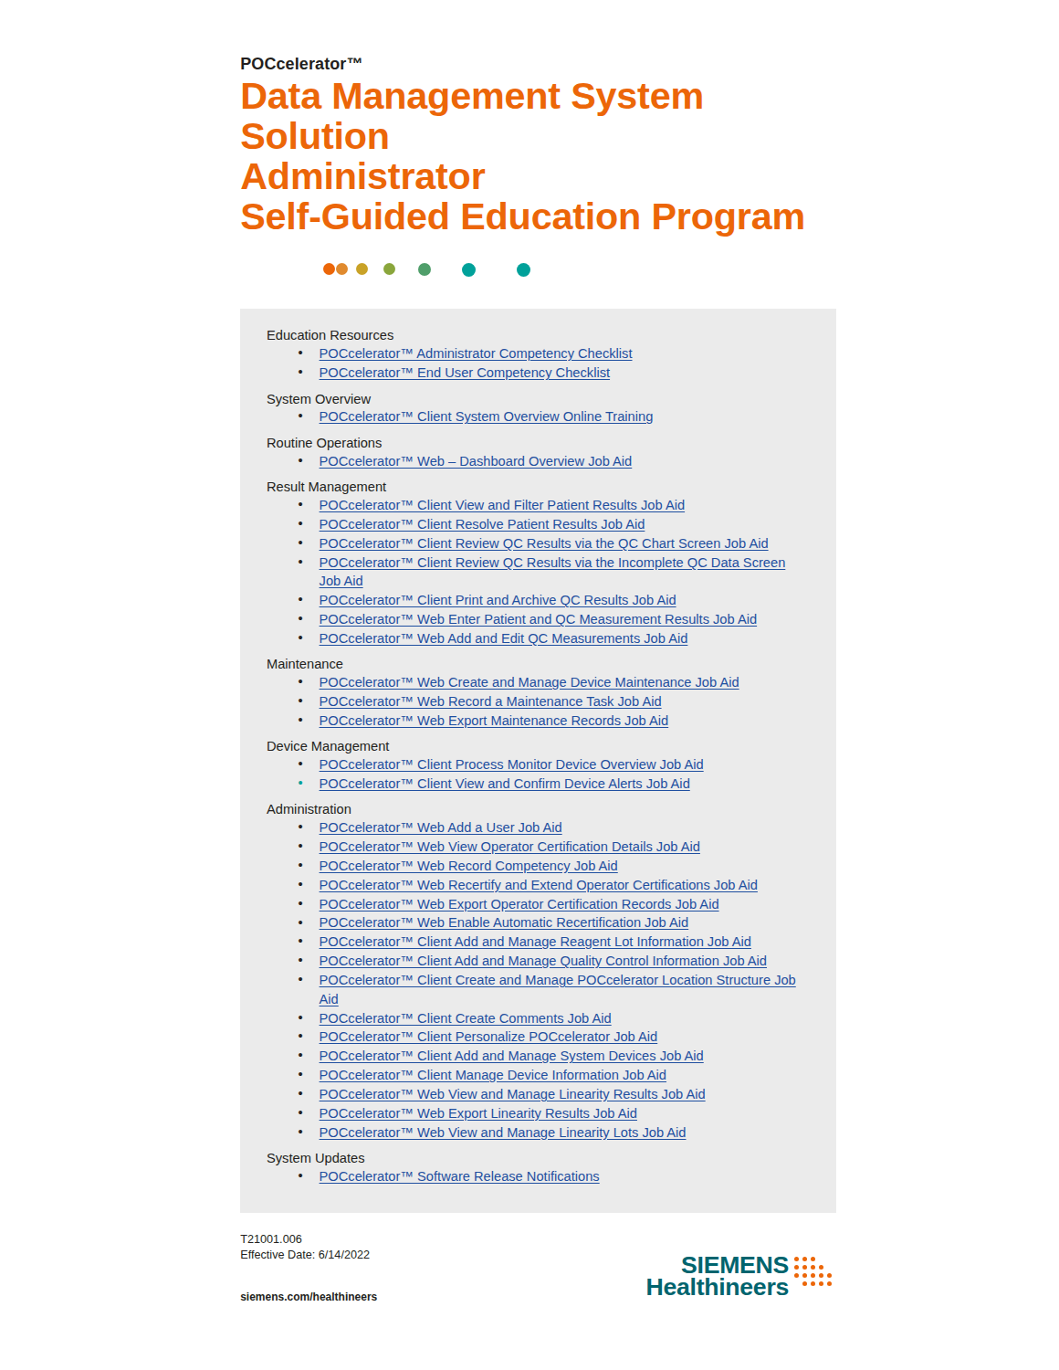POCcelerator™
Data Management System Solution Administrator Self-Guided Education Program
Education Resources
POCcelerator™ Administrator Competency Checklist
POCcelerator™ End User Competency Checklist
System Overview
POCcelerator™ Client System Overview Online Training
Routine Operations
POCcelerator™ Web – Dashboard Overview Job Aid
Result Management
POCcelerator™ Client View and Filter Patient Results Job Aid
POCcelerator™ Client Resolve Patient Results Job Aid
POCcelerator™ Client Review QC Results via the QC Chart Screen Job Aid
POCcelerator™ Client Review QC Results via the Incomplete QC Data Screen Job Aid
POCcelerator™ Client Print and Archive QC Results Job Aid
POCcelerator™ Web Enter Patient and QC Measurement Results Job Aid
POCcelerator™ Web Add and Edit QC Measurements Job Aid
Maintenance
POCcelerator™ Web Create and Manage Device Maintenance Job Aid
POCcelerator™ Web Record a Maintenance Task Job Aid
POCcelerator™ Web Export Maintenance Records Job Aid
Device Management
POCcelerator™ Client Process Monitor Device Overview Job Aid
POCcelerator™ Client View and Confirm Device Alerts Job Aid
Administration
POCcelerator™ Web Add a User Job Aid
POCcelerator™ Web View Operator Certification Details Job Aid
POCcelerator™ Web Record Competency Job Aid
POCcelerator™ Web Recertify and Extend Operator Certifications Job Aid
POCcelerator™ Web Export Operator Certification Records Job Aid
POCcelerator™ Web Enable Automatic Recertification Job Aid
POCcelerator™ Client Add and Manage Reagent Lot Information Job Aid
POCcelerator™ Client Add and Manage Quality Control Information Job Aid
POCcelerator™ Client Create and Manage POCcelerator Location Structure Job Aid
POCcelerator™ Client Create Comments Job Aid
POCcelerator™ Client Personalize POCcelerator Job Aid
POCcelerator™ Client Add and Manage System Devices Job Aid
POCcelerator™ Client Manage Device Information Job Aid
POCcelerator™ Web View and Manage Linearity Results Job Aid
POCcelerator™ Web Export Linearity Results Job Aid
POCcelerator™ Web View and Manage Linearity Lots Job Aid
System Updates
POCcelerator™ Software Release Notifications
T21001.006
Effective Date: 6/14/2022
siemens.com/healthineers
SIEMENS Healthineers